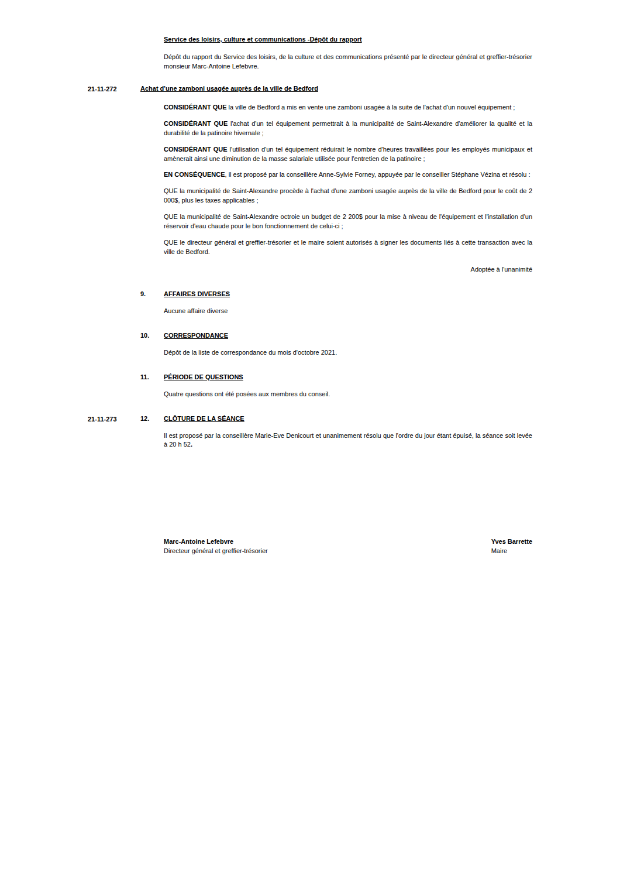Service des loisirs, culture et communications -Dépôt du rapport
Dépôt du rapport du Service des loisirs, de la culture et des communications présenté par le directeur général et greffier-trésorier monsieur Marc-Antoine Lefebvre.
21-11-272
Achat d'une zamboni usagée auprès de la ville de Bedford
CONSIDÉRANT QUE la ville de Bedford a mis en vente une zamboni usagée à la suite de l'achat d'un nouvel équipement ;
CONSIDÉRANT QUE l'achat d'un tel équipement permettrait à la municipalité de Saint-Alexandre d'améliorer la qualité et la durabilité de la patinoire hivernale ;
CONSIDÉRANT QUE l'utilisation d'un tel équipement réduirait le nombre d'heures travaillées pour les employés municipaux et amènerait ainsi une diminution de la masse salariale utilisée pour l'entretien de la patinoire ;
EN CONSÉQUENCE, il est proposé par la conseillère Anne-Sylvie Forney, appuyée par le conseiller Stéphane Vézina et résolu :
QUE la municipalité de Saint-Alexandre procède à l'achat d'une zamboni usagée auprès de la ville de Bedford pour le coût de 2 000$, plus les taxes applicables ;
QUE la municipalité de Saint-Alexandre octroie un budget de 2 200$ pour la mise à niveau de l'équipement et l'installation d'un réservoir d'eau chaude pour le bon fonctionnement de celui-ci ;
QUE le directeur général et greffier-trésorier et le maire soient autorisés à signer les documents liés à cette transaction avec la ville de Bedford.
Adoptée à l'unanimité
9.
AFFAIRES DIVERSES
Aucune affaire diverse
10.
CORRESPONDANCE
Dépôt de la liste de correspondance du mois d'octobre 2021.
11.
PÉRIODE DE QUESTIONS
Quatre questions ont été posées aux membres du conseil.
21-11-273
12.
CLÔTURE DE LA SÉANCE
Il est proposé par la conseillère Marie-Eve Denicourt et unanimement résolu que l'ordre du jour étant épuisé, la séance soit levée à 20 h 52.
Marc-Antoine Lefebvre
Directeur général et greffier-trésorier
Yves Barrette
Maire